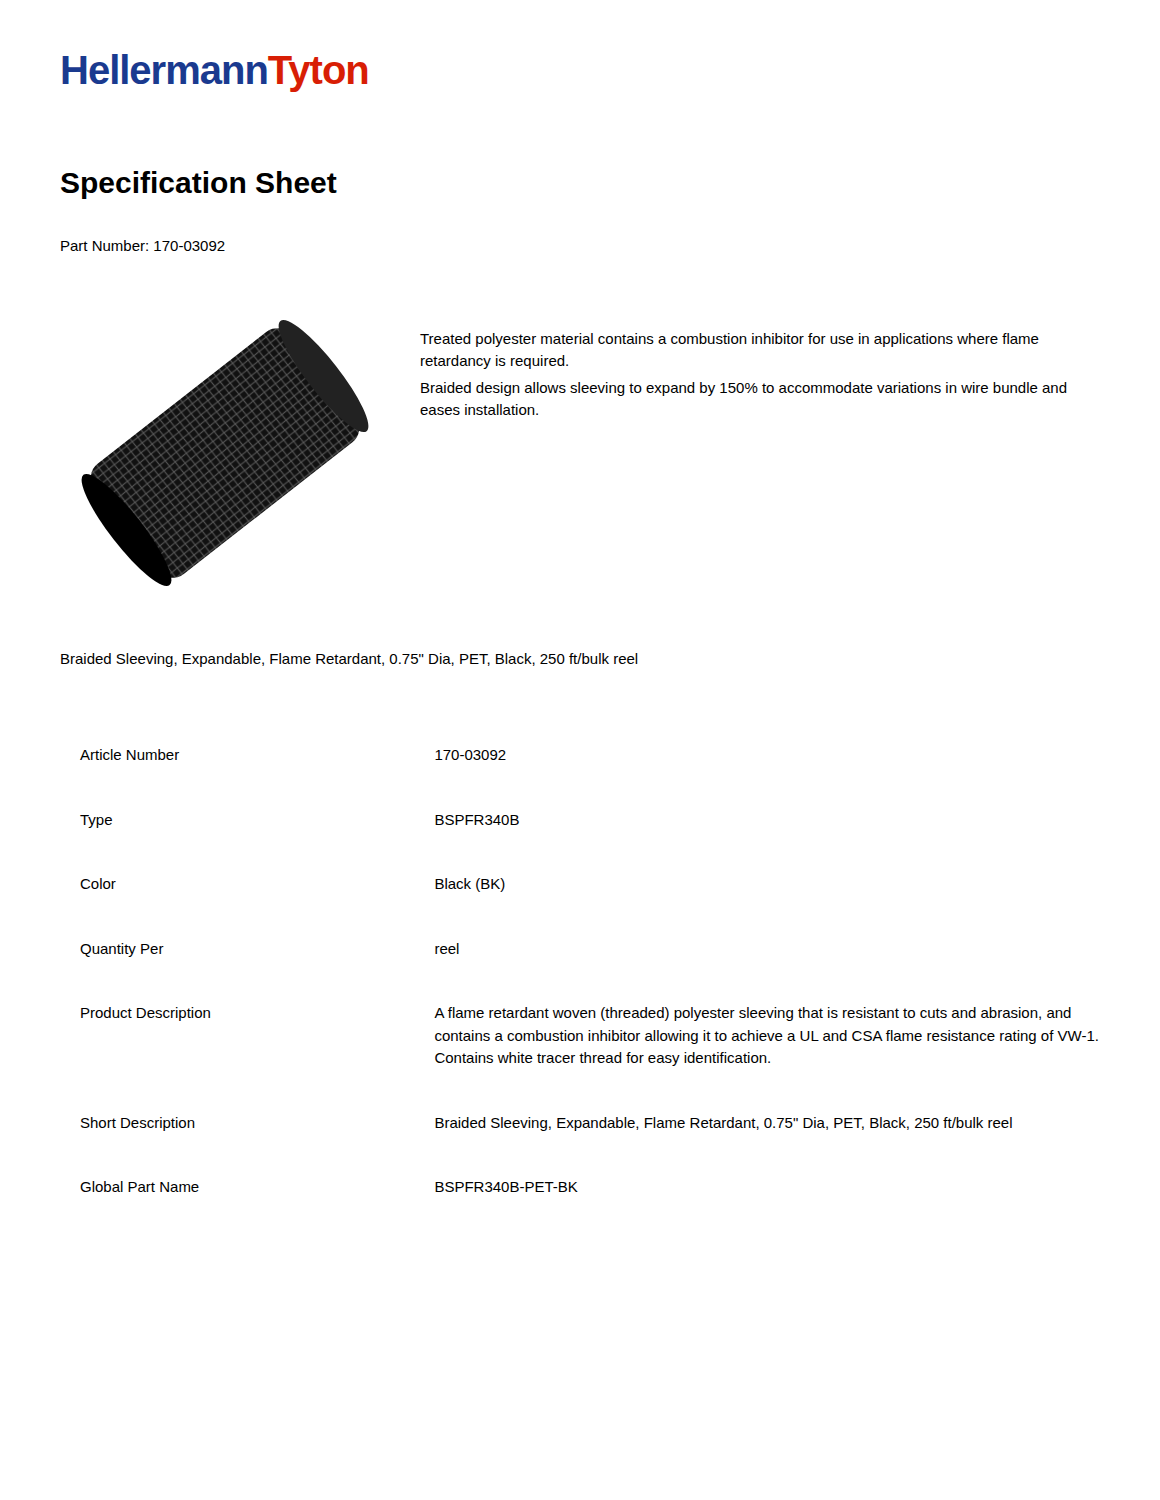Hellermann Tyton
Specification Sheet
Part Number: 170-03092
Treated polyester material contains a combustion inhibitor for use in applications where flame retardancy is required.
Braided design allows sleeving to expand by 150% to accommodate variations in wire bundle and eases installation.
Braided Sleeving, Expandable, Flame Retardant, 0.75" Dia, PET, Black, 250 ft/bulk reel
| Article Number | 170-03092 |
| Type | BSPFR340B |
| Color | Black (BK) |
| Quantity Per | reel |
| Product Description | A flame retardant woven (threaded) polyester sleeving that is resistant to cuts and abrasion, and contains a combustion inhibitor allowing it to achieve a UL and CSA flame resistance rating of VW-1. Contains white tracer thread for easy identification. |
| Short Description | Braided Sleeving, Expandable, Flame Retardant, 0.75" Dia, PET, Black, 250 ft/bulk reel |
| Global Part Name | BSPFR340B-PET-BK |